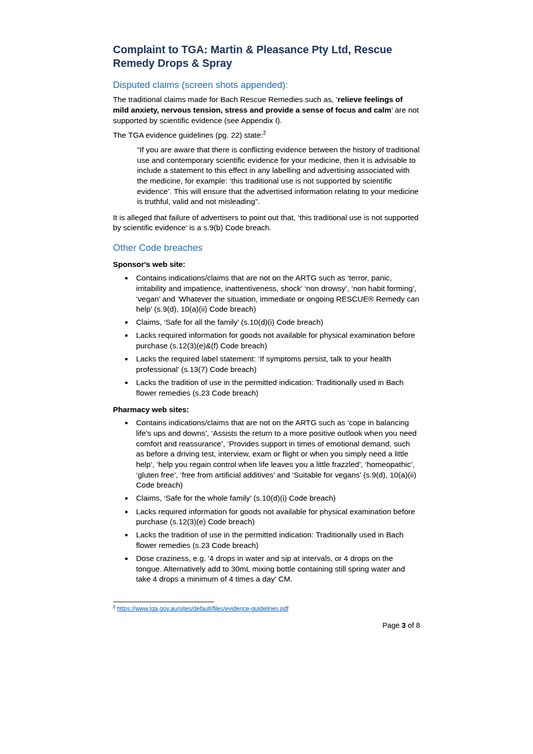Complaint to TGA: Martin & Pleasance Pty Ltd, Rescue Remedy Drops & Spray
Disputed claims (screen shots appended):
The traditional claims made for Bach Rescue Remedies such as, ‘relieve feelings of mild anxiety, nervous tension, stress and provide a sense of focus and calm’ are not supported by scientific evidence (see Appendix I).
The TGA evidence guidelines (pg. 22) state:2
“If you are aware that there is conflicting evidence between the history of traditional use and contemporary scientific evidence for your medicine, then it is advisable to include a statement to this effect in any labelling and advertising associated with the medicine, for example: ‘this traditional use is not supported by scientific evidence’. This will ensure that the advertised information relating to your medicine is truthful, valid and not misleading”.
It is alleged that failure of advertisers to point out that, ‘this traditional use is not supported by scientific evidence’ is a s.9(b) Code breach.
Other Code breaches
Sponsor's web site:
Contains indications/claims that are not on the ARTG such as ‘terror, panic, irritability and impatience, inattentiveness, shock’ ‘non drowsy’, ‘non habit forming’, ‘vegan’ and ‘Whatever the situation, immediate or ongoing RESCUE® Remedy can help’ (s.9(d), 10(a)(ii) Code breach)
Claims, ‘Safe for all the family’ (s.10(d)(i) Code breach)
Lacks required information for goods not available for physical examination before purchase (s.12(3)(e)&(f) Code breach)
Lacks the required label statement: ‘If symptoms persist, talk to your health professional’ (s.13(7) Code breach)
Lacks the tradition of use in the permitted indication: Traditionally used in Bach flower remedies (s.23 Code breach)
Pharmacy web sites:
Contains indications/claims that are not on the ARTG such as ‘cope in balancing life's ups and downs’, ‘Assists the return to a more positive outlook when you need comfort and reassurance’, ‘Provides support in times of emotional demand, such as before a driving test, interview, exam or flight or when you simply need a little help’, ‘help you regain control when life leaves you a little frazzled’, ‘homeopathic’, ‘gluten free’, ‘free from artificial additives’ and ‘Suitable for vegans’ (s.9(d), 10(a)(ii) Code breach)
Claims, ‘Safe for the whole family’ (s.10(d)(i) Code breach)
Lacks required information for goods not available for physical examination before purchase (s.12(3)(e) Code breach)
Lacks the tradition of use in the permitted indication: Traditionally used in Bach flower remedies (s.23 Code breach)
Dose craziness, e.g. '4 drops in water and sip at intervals, or 4 drops on the tongue. Alternatively add to 30mL mixing bottle containing still spring water and take 4 drops a minimum of 4 times a day' CM.
2 https://www.tga.gov.au/sites/default/files/evidence-guidelines.pdf
Page 3 of 8